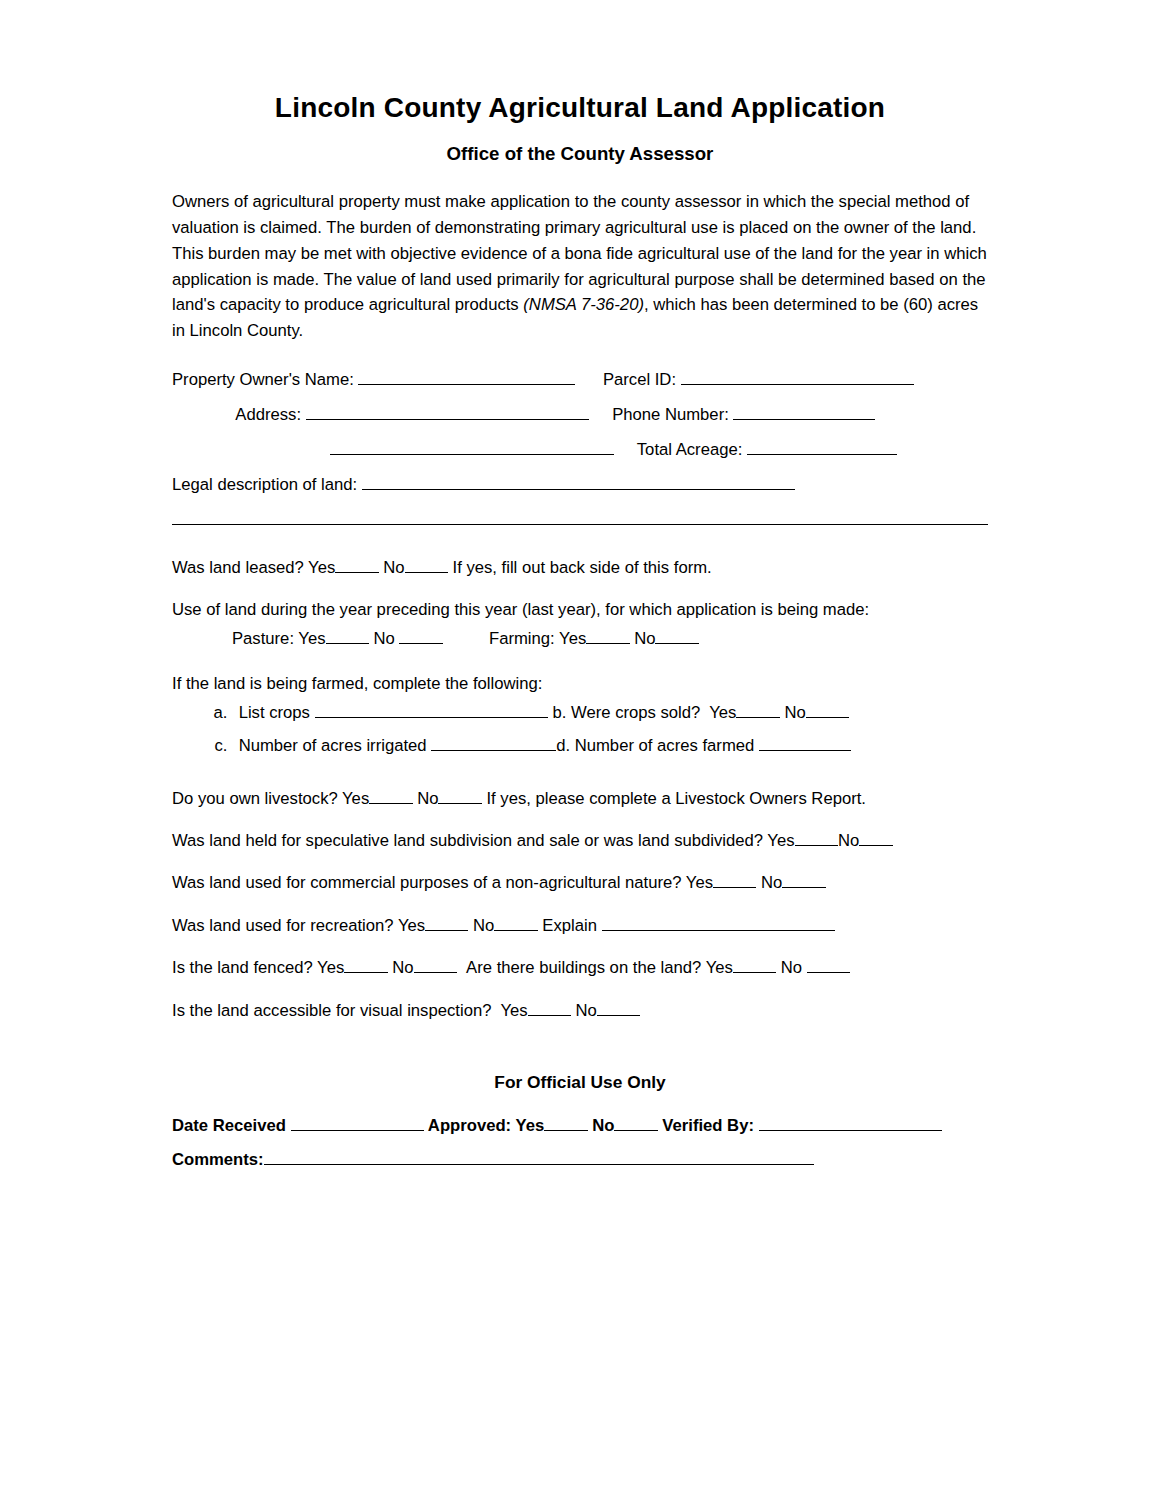Lincoln County Agricultural Land Application
Office of the County Assessor
Owners of agricultural property must make application to the county assessor in which the special method of valuation is claimed. The burden of demonstrating primary agricultural use is placed on the owner of the land. This burden may be met with objective evidence of a bona fide agricultural use of the land for the year in which application is made. The value of land used primarily for agricultural purpose shall be determined based on the land's capacity to produce agricultural products (NMSA 7-36-20), which has been determined to be (60) acres in Lincoln County.
Property Owner's Name: Parcel ID:
Address: Phone Number:
Total Acreage:
Legal description of land:
Was land leased? Yes No If yes, fill out back side of this form.
Use of land during the year preceding this year (last year), for which application is being made:
Pasture: Yes No Farming: Yes No
If the land is being farmed, complete the following:
List crops b. Were crops sold? Yes No
Number of acres irrigated d. Number of acres farmed
Do you own livestock? Yes No If yes, please complete a Livestock Owners Report.
Was land held for speculative land subdivision and sale or was land subdivided? Yes No
Was land used for commercial purposes of a non-agricultural nature? Yes No
Was land used for recreation? Yes No Explain
Is the land fenced? Yes No Are there buildings on the land? Yes No
Is the land accessible for visual inspection? Yes No
For Official Use Only
Date Received Approved: Yes No Verified By:
Comments: